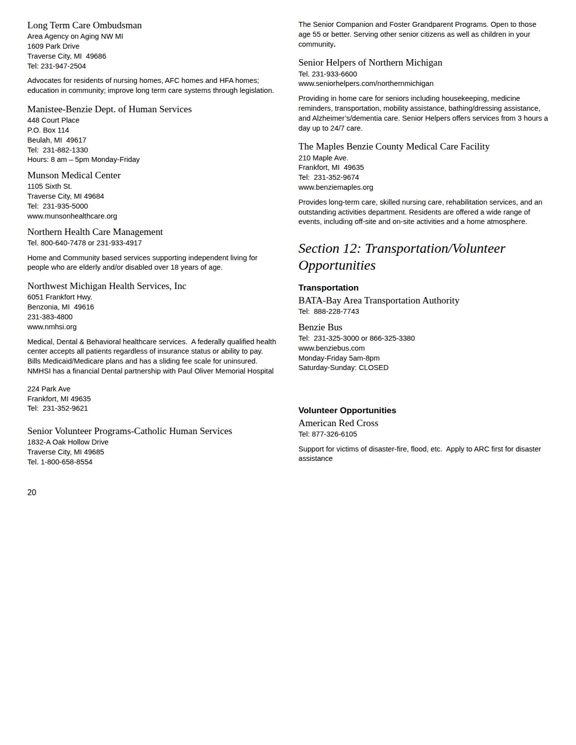Long Term Care Ombudsman
Area Agency on Aging NW MI
1609 Park Drive
Traverse City, MI 49686
Tel: 231-947-2504
Advocates for residents of nursing homes, AFC homes and HFA homes; education in community; improve long term care systems through legislation.
Manistee-Benzie Dept. of Human Services
448 Court Place
P.O. Box 114
Beulah, MI 49617
Tel: 231-882-1330
Hours: 8 am – 5pm Monday-Friday
Munson Medical Center
1105 Sixth St.
Traverse City, MI 49684
Tel: 231-935-5000
www.munsonhealthcare.org
Northern Health Care Management
Tel. 800-640-7478 or 231-933-4917
Home and Community based services supporting independent living for people who are elderly and/or disabled over 18 years of age.
Northwest Michigan Health Services, Inc
6051 Frankfort Hwy.
Benzonia, MI 49616
231-383-4800
www.nmhsi.org
Medical, Dental & Behavioral healthcare services. A federally qualified health center accepts all patients regardless of insurance status or ability to pay. Bills Medicaid/Medicare plans and has a sliding fee scale for uninsured. NMHSI has a financial Dental partnership with Paul Oliver Memorial Hospital
224 Park Ave
Frankfort, MI 49635
Tel: 231-352-9621
Senior Volunteer Programs-Catholic Human Services
1832-A Oak Hollow Drive
Traverse City, MI 49685
Tel. 1-800-658-8554
The Senior Companion and Foster Grandparent Programs. Open to those age 55 or better. Serving other senior citizens as well as children in your community.
Senior Helpers of Northern Michigan
Tel. 231-933-6600
www.seniorhelpers.com/northernmichigan
Providing in home care for seniors including housekeeping, medicine reminders, transportation, mobility assistance, bathing/dressing assistance, and Alzheimer’s/dementia care. Senior Helpers offers services from 3 hours a day up to 24/7 care.
The Maples Benzie County Medical Care Facility
210 Maple Ave.
Frankfort, MI 49635
Tel: 231-352-9674
www.benziemaples.org
Provides long-term care, skilled nursing care, rehabilitation services, and an outstanding activities department. Residents are offered a wide range of events, including off-site and on-site activities and a home atmosphere.
Section 12: Transportation/Volunteer Opportunities
Transportation
BATA-Bay Area Transportation Authority
Tel: 888-228-7743
Benzie Bus
Tel: 231-325-3000 or 866-325-3380
www.benziebus.com
Monday-Friday 5am-8pm
Saturday-Sunday: CLOSED
Volunteer Opportunities
American Red Cross
Tel: 877-326-6105
Support for victims of disaster-fire, flood, etc. Apply to ARC first for disaster assistance
20